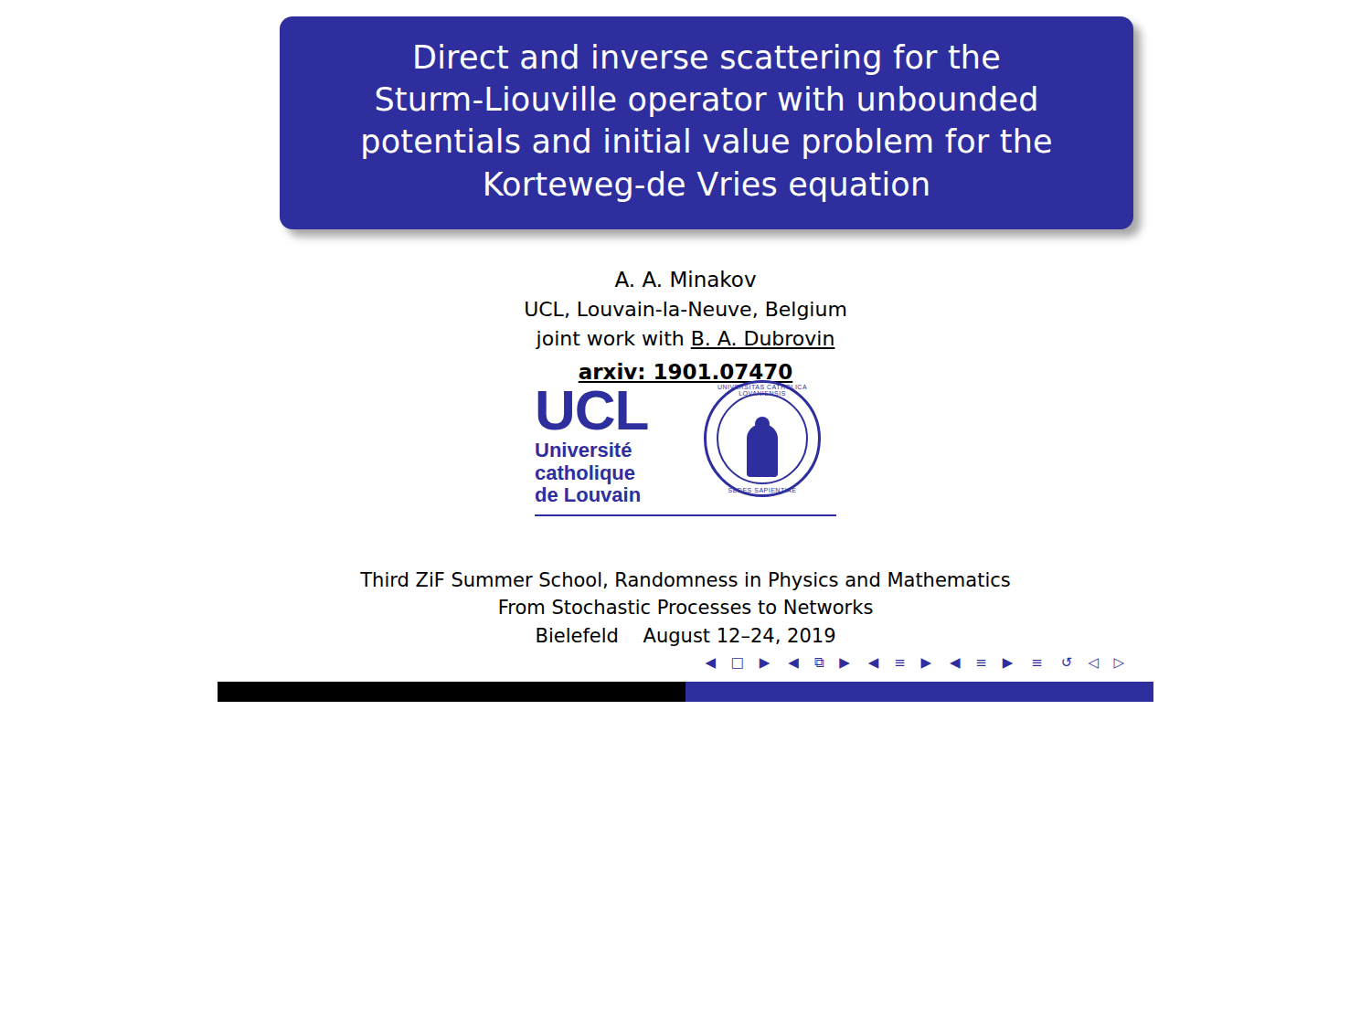Direct and inverse scattering for the
Sturm-Liouville operator with unbounded
potentials and initial value problem for the
Korteweg-de Vries equation
A. A. Minakov
UCL, Louvain-la-Neuve, Belgium
joint work with B. A. Dubrovin
arxiv: 1901.07470
UCL
Université
catholique
de Louvain
1425
UNIVERSITAS CATHOLICA LOVANIENSIS
SEDES SAPIENTIAE
Third ZiF Summer School, Randomness in Physics and Mathematics
From Stochastic Processes to Networks
Bielefeld August 12–24, 2019
◀ □ ▶◀ ⧉ ▶◀ ≡ ▶◀ ≡ ▶≡↺ ◁ ▷